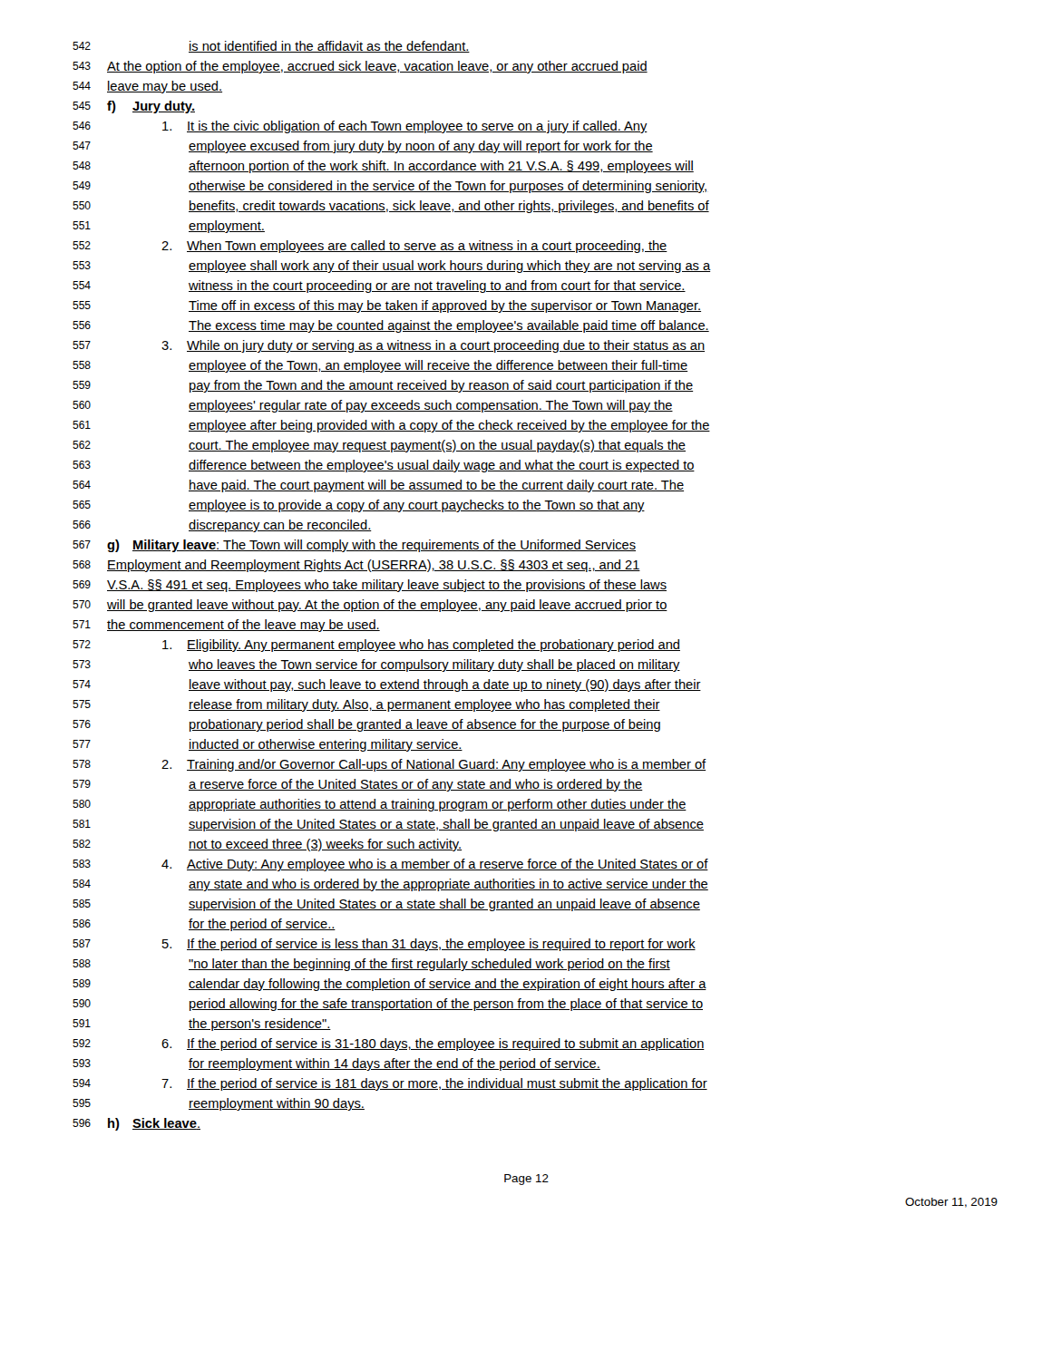542
is not identified in the affidavit as the defendant.
543
At the option of the employee, accrued sick leave, vacation leave, or any other accrued paid
544
leave may be used.
545
f) Jury duty.
546
1. It is the civic obligation of each Town employee to serve on a jury if called. Any
547
employee excused from jury duty by noon of any day will report for work for the
548
afternoon portion of the work shift. In accordance with 21 V.S.A. § 499, employees will
549
otherwise be considered in the service of the Town for purposes of determining seniority,
550
benefits, credit towards vacations, sick leave, and other rights, privileges, and benefits of
551
employment.
552
2. When Town employees are called to serve as a witness in a court proceeding, the
553
employee shall work any of their usual work hours during which they are not serving as a
554
witness in the court proceeding or are not traveling to and from court for that service.
555
Time off in excess of this may be taken if approved by the supervisor or Town Manager.
556
The excess time may be counted against the employee's available paid time off balance.
557
3. While on jury duty or serving as a witness in a court proceeding due to their status as an
558
employee of the Town, an employee will receive the difference between their full-time
559
pay from the Town and the amount received by reason of said court participation if the
560
employees' regular rate of pay exceeds such compensation. The Town will pay the
561
employee after being provided with a copy of the check received by the employee for the
562
court. The employee may request payment(s) on the usual payday(s) that equals the
563
difference between the employee's usual daily wage and what the court is expected to
564
have paid. The court payment will be assumed to be the current daily court rate. The
565
employee is to provide a copy of any court paychecks to the Town so that any
566
discrepancy can be reconciled.
567
g) Military leave: The Town will comply with the requirements of the Uniformed Services
568
Employment and Reemployment Rights Act (USERRA), 38 U.S.C. §§ 4303 et seq., and 21
569
V.S.A. §§ 491 et seq. Employees who take military leave subject to the provisions of these laws
570
will be granted leave without pay. At the option of the employee, any paid leave accrued prior to
571
the commencement of the leave may be used.
572
1. Eligibility. Any permanent employee who has completed the probationary period and
573
who leaves the Town service for compulsory military duty shall be placed on military
574
leave without pay, such leave to extend through a date up to ninety (90) days after their
575
release from military duty. Also, a permanent employee who has completed their
576
probationary period shall be granted a leave of absence for the purpose of being
577
inducted or otherwise entering military service.
578
2. Training and/or Governor Call-ups of National Guard: Any employee who is a member of
579
a reserve force of the United States or of any state and who is ordered by the
580
appropriate authorities to attend a training program or perform other duties under the
581
supervision of the United States or a state, shall be granted an unpaid leave of absence
582
not to exceed three (3) weeks for such activity.
583
4. Active Duty: Any employee who is a member of a reserve force of the United States or of
584
any state and who is ordered by the appropriate authorities in to active service under the
585
supervision of the United States or a state shall be granted an unpaid leave of absence
586
for the period of service..
587
5. If the period of service is less than 31 days, the employee is required to report for work
588
"no later than the beginning of the first regularly scheduled work period on the first
589
calendar day following the completion of service and the expiration of eight hours after a
590
period allowing for the safe transportation of the person from the place of that service to
591
the person's residence".
592
6. If the period of service is 31-180 days, the employee is required to submit an application
593
for reemployment within 14 days after the end of the period of service.
594
7. If the period of service is 181 days or more, the individual must submit the application for
595
reemployment within 90 days.
596
h) Sick leave.
Page 12
October 11, 2019